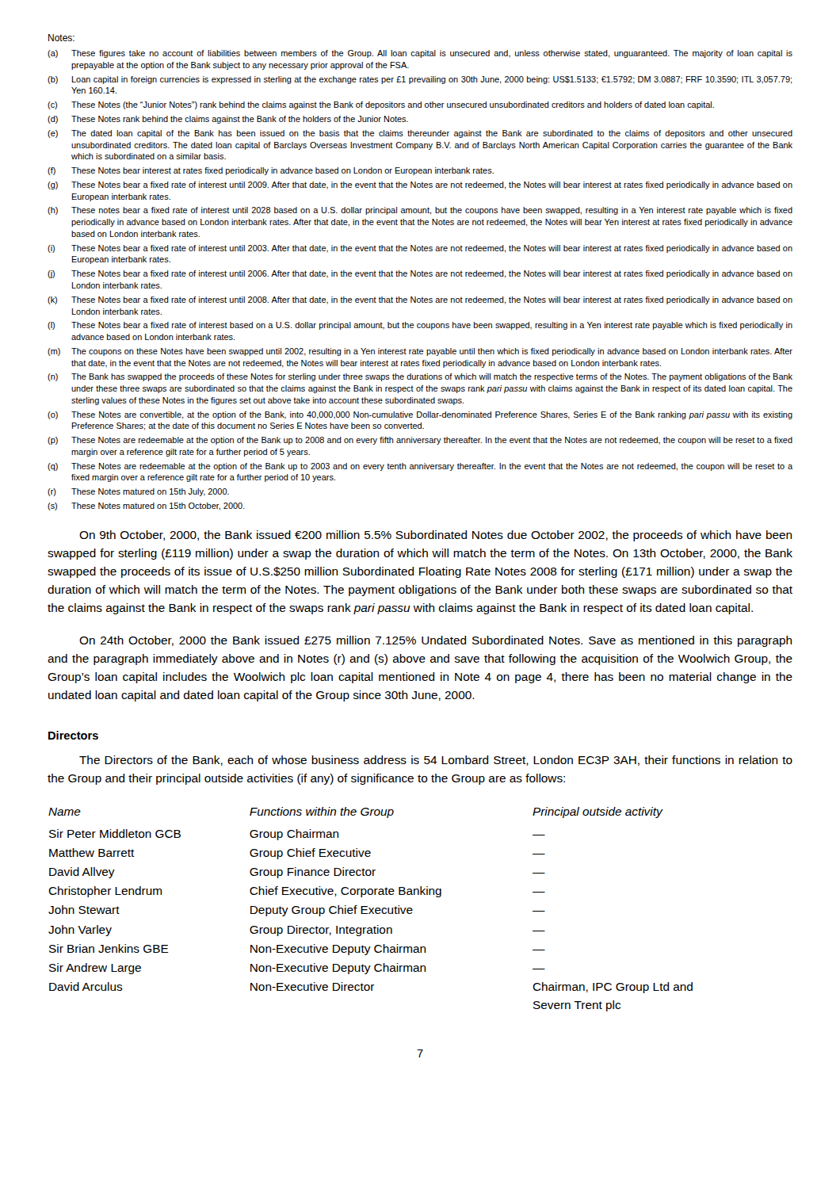Notes:
(a) These figures take no account of liabilities between members of the Group. All loan capital is unsecured and, unless otherwise stated, unguaranteed. The majority of loan capital is prepayable at the option of the Bank subject to any necessary prior approval of the FSA.
(b) Loan capital in foreign currencies is expressed in sterling at the exchange rates per £1 prevailing on 30th June, 2000 being: US$1.5133; €1.5792; DM 3.0887; FRF 10.3590; ITL 3,057.79; Yen 160.14.
(c) These Notes (the “Junior Notes”) rank behind the claims against the Bank of depositors and other unsecured unsubordinated creditors and holders of dated loan capital.
(d) These Notes rank behind the claims against the Bank of the holders of the Junior Notes.
(e) The dated loan capital of the Bank has been issued on the basis that the claims thereunder against the Bank are subordinated to the claims of depositors and other unsecured unsubordinated creditors. The dated loan capital of Barclays Overseas Investment Company B.V. and of Barclays North American Capital Corporation carries the guarantee of the Bank which is subordinated on a similar basis.
(f) These Notes bear interest at rates fixed periodically in advance based on London or European interbank rates.
(g) These Notes bear a fixed rate of interest until 2009. After that date, in the event that the Notes are not redeemed, the Notes will bear interest at rates fixed periodically in advance based on European interbank rates.
(h) These notes bear a fixed rate of interest until 2028 based on a U.S. dollar principal amount, but the coupons have been swapped, resulting in a Yen interest rate payable which is fixed periodically in advance based on London interbank rates. After that date, in the event that the Notes are not redeemed, the Notes will bear Yen interest at rates fixed periodically in advance based on London interbank rates.
(i) These Notes bear a fixed rate of interest until 2003. After that date, in the event that the Notes are not redeemed, the Notes will bear interest at rates fixed periodically in advance based on European interbank rates.
(j) These Notes bear a fixed rate of interest until 2006. After that date, in the event that the Notes are not redeemed, the Notes will bear interest at rates fixed periodically in advance based on London interbank rates.
(k) These Notes bear a fixed rate of interest until 2008. After that date, in the event that the Notes are not redeemed, the Notes will bear interest at rates fixed periodically in advance based on London interbank rates.
(l) These Notes bear a fixed rate of interest based on a U.S. dollar principal amount, but the coupons have been swapped, resulting in a Yen interest rate payable which is fixed periodically in advance based on London interbank rates.
(m) The coupons on these Notes have been swapped until 2002, resulting in a Yen interest rate payable until then which is fixed periodically in advance based on London interbank rates. After that date, in the event that the Notes are not redeemed, the Notes will bear interest at rates fixed periodically in advance based on London interbank rates.
(n) The Bank has swapped the proceeds of these Notes for sterling under three swaps the durations of which will match the respective terms of the Notes. The payment obligations of the Bank under these three swaps are subordinated so that the claims against the Bank in respect of the swaps rank pari passu with claims against the Bank in respect of its dated loan capital. The sterling values of these Notes in the figures set out above take into account these subordinated swaps.
(o) These Notes are convertible, at the option of the Bank, into 40,000,000 Non-cumulative Dollar-denominated Preference Shares, Series E of the Bank ranking pari passu with its existing Preference Shares; at the date of this document no Series E Notes have been so converted.
(p) These Notes are redeemable at the option of the Bank up to 2008 and on every fifth anniversary thereafter. In the event that the Notes are not redeemed, the coupon will be reset to a fixed margin over a reference gilt rate for a further period of 5 years.
(q) These Notes are redeemable at the option of the Bank up to 2003 and on every tenth anniversary thereafter. In the event that the Notes are not redeemed, the coupon will be reset to a fixed margin over a reference gilt rate for a further period of 10 years.
(r) These Notes matured on 15th July, 2000.
(s) These Notes matured on 15th October, 2000.
On 9th October, 2000, the Bank issued €200 million 5.5% Subordinated Notes due October 2002, the proceeds of which have been swapped for sterling (£119 million) under a swap the duration of which will match the term of the Notes. On 13th October, 2000, the Bank swapped the proceeds of its issue of U.S.$250 million Subordinated Floating Rate Notes 2008 for sterling (£171 million) under a swap the duration of which will match the term of the Notes. The payment obligations of the Bank under both these swaps are subordinated so that the claims against the Bank in respect of the swaps rank pari passu with claims against the Bank in respect of its dated loan capital.
On 24th October, 2000 the Bank issued £275 million 7.125% Undated Subordinated Notes. Save as mentioned in this paragraph and the paragraph immediately above and in Notes (r) and (s) above and save that following the acquisition of the Woolwich Group, the Group’s loan capital includes the Woolwich plc loan capital mentioned in Note 4 on page 4, there has been no material change in the undated loan capital and dated loan capital of the Group since 30th June, 2000.
Directors
The Directors of the Bank, each of whose business address is 54 Lombard Street, London EC3P 3AH, their functions in relation to the Group and their principal outside activities (if any) of significance to the Group are as follows:
| Name | Functions within the Group | Principal outside activity |
| --- | --- | --- |
| Sir Peter Middleton GCB | Group Chairman | — |
| Matthew Barrett | Group Chief Executive | — |
| David Allvey | Group Finance Director | — |
| Christopher Lendrum | Chief Executive, Corporate Banking | — |
| John Stewart | Deputy Group Chief Executive | — |
| John Varley | Group Director, Integration | — |
| Sir Brian Jenkins GBE | Non-Executive Deputy Chairman | — |
| Sir Andrew Large | Non-Executive Deputy Chairman | — |
| David Arculus | Non-Executive Director | Chairman, IPC Group Ltd and Severn Trent plc |
7